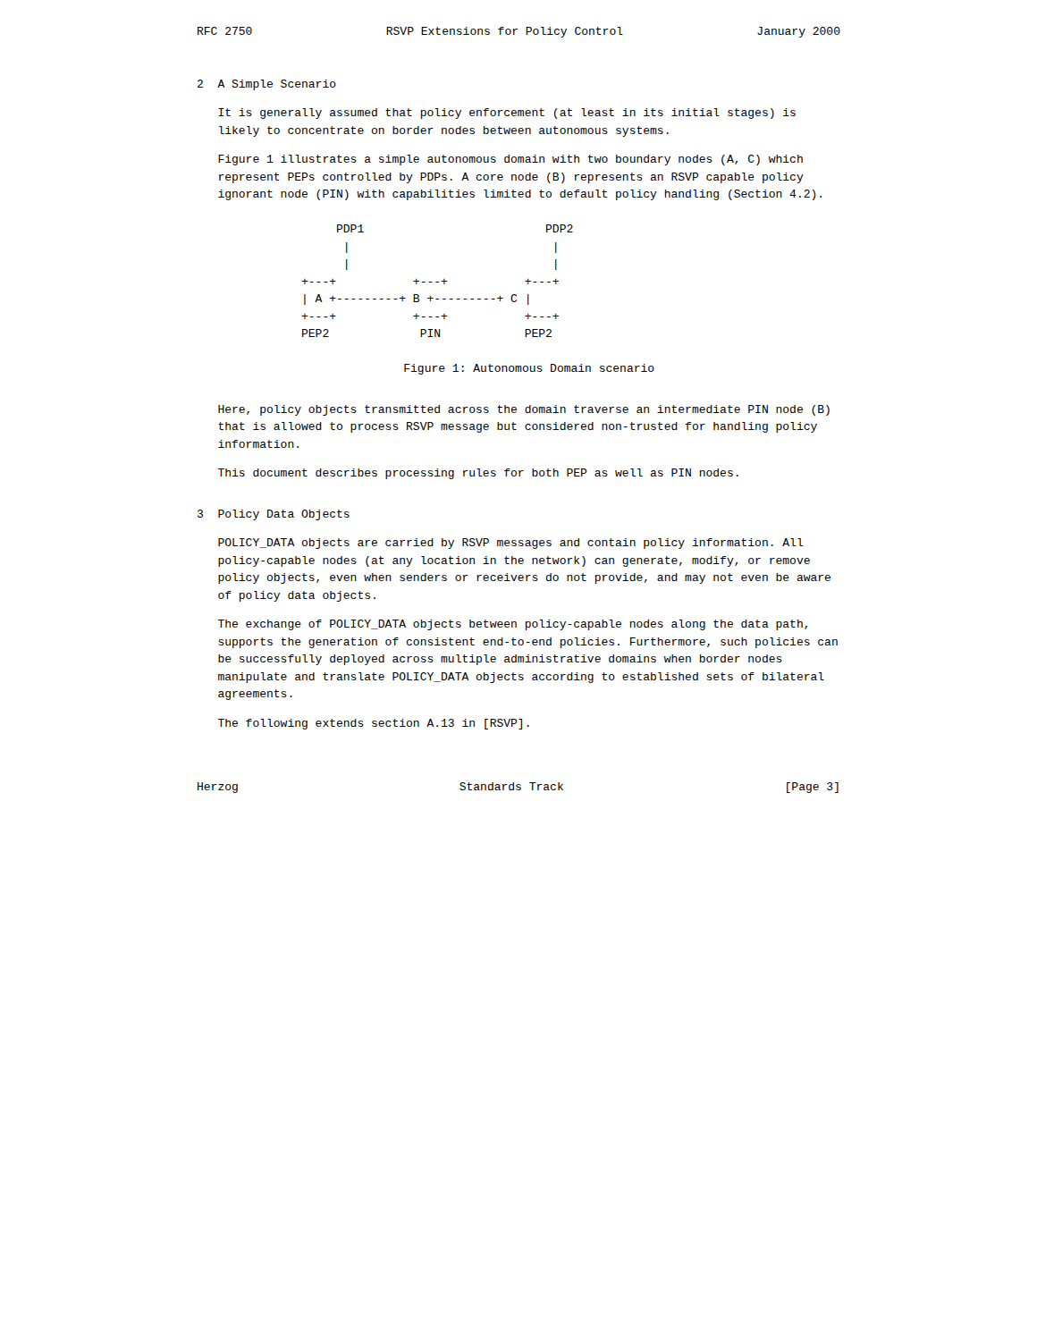RFC 2750 RSVP Extensions for Policy Control January 2000
2 A Simple Scenario
It is generally assumed that policy enforcement (at least in its initial stages) is likely to concentrate on border nodes between autonomous systems.
Figure 1 illustrates a simple autonomous domain with two boundary nodes (A, C) which represent PEPs controlled by PDPs. A core node (B) represents an RSVP capable policy ignorant node (PIN) with capabilities limited to default policy handling (Section 4.2).
                 PDP1                          PDP2
                  |                             |
                  |                             |
            +---+           +---+           +---+
            | A +---------+ B +---------+ C |
            +---+           +---+           +---+
            PEP2             PIN            PEP2
Figure 1: Autonomous Domain scenario
Here, policy objects transmitted across the domain traverse an intermediate PIN node (B) that is allowed to process RSVP message but considered non-trusted for handling policy information.
This document describes processing rules for both PEP as well as PIN nodes.
3 Policy Data Objects
POLICY_DATA objects are carried by RSVP messages and contain policy information. All policy-capable nodes (at any location in the network) can generate, modify, or remove policy objects, even when senders or receivers do not provide, and may not even be aware of policy data objects.
The exchange of POLICY_DATA objects between policy-capable nodes along the data path, supports the generation of consistent end-to-end policies. Furthermore, such policies can be successfully deployed across multiple administrative domains when border nodes manipulate and translate POLICY_DATA objects according to established sets of bilateral agreements.
The following extends section A.13 in [RSVP].
Herzog Standards Track [Page 3]